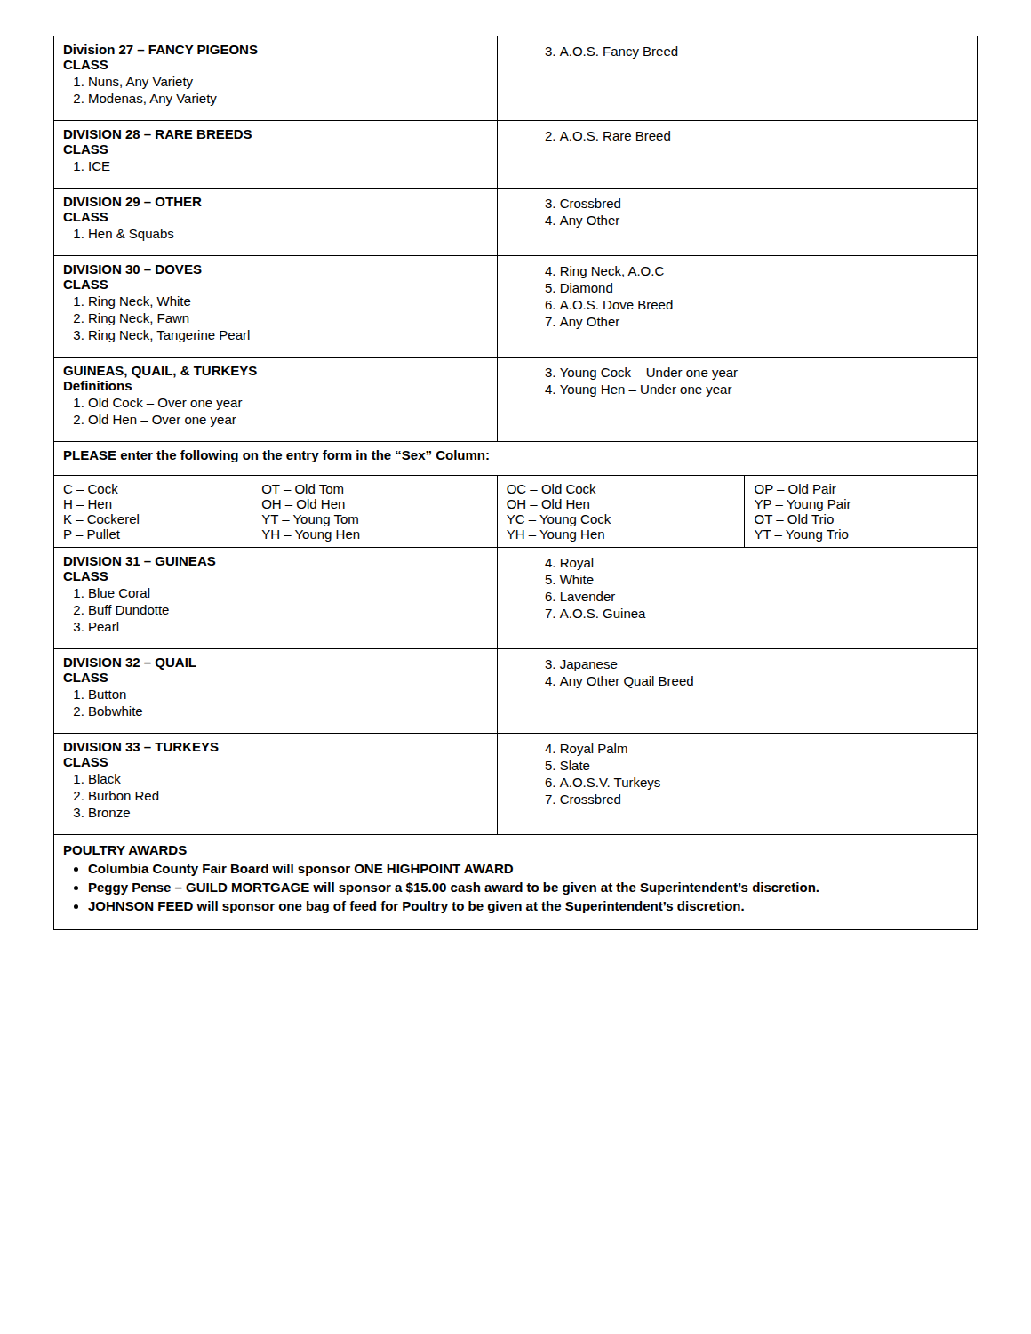| Division 27 – FANCY PIGEONS CLASS Nuns, Any Variety Modenas, Any Variety | A.O.S. Fancy Breed |
| DIVISION 28 – RARE BREEDS CLASS ICE | A.O.S. Rare Breed |
| DIVISION 29 – OTHER CLASS Hen & Squabs | Crossbred Any Other |
| DIVISION 30 – DOVES CLASS Ring Neck, White Ring Neck, Fawn Ring Neck, Tangerine Pearl | Ring Neck, A.O.C Diamond A.O.S. Dove Breed Any Other |
| GUINEAS, QUAIL, & TURKEYS Definitions Old Cock – Over one year Old Hen – Over one year | Young Cock – Under one year Young Hen – Under one year |
| PLEASE enter the following on the entry form in the “Sex” Column: |
| C – Cock H – Hen K – Cockerel P – Pullet | OT – Old Tom OH – Old Hen YT – Young Tom YH – Young Hen | OC – Old Cock OH – Old Hen YC – Young Cock YH – Young Hen | OP – Old Pair YP – Young Pair OT – Old Trio YT – Young Trio |
| DIVISION 31 – GUINEAS CLASS Blue Coral Buff Dundotte Pearl | Royal White Lavender A.O.S. Guinea |
| DIVISION 32 – QUAIL CLASS Button Bobwhite | Japanese Any Other Quail Breed |
| DIVISION 33 – TURKEYS CLASS Black Burbon Red Bronze | Royal Palm Slate A.O.S.V. Turkeys Crossbred |
| POULTRY AWARDS Columbia County Fair Board will sponsor ONE HIGHPOINT AWARD Peggy Pense – GUILD MORTGAGE will sponsor a $15.00 cash award to be given at the Superintendent’s discretion. JOHNSON FEED will sponsor one bag of feed for Poultry to be given at the Superintendent’s discretion. |